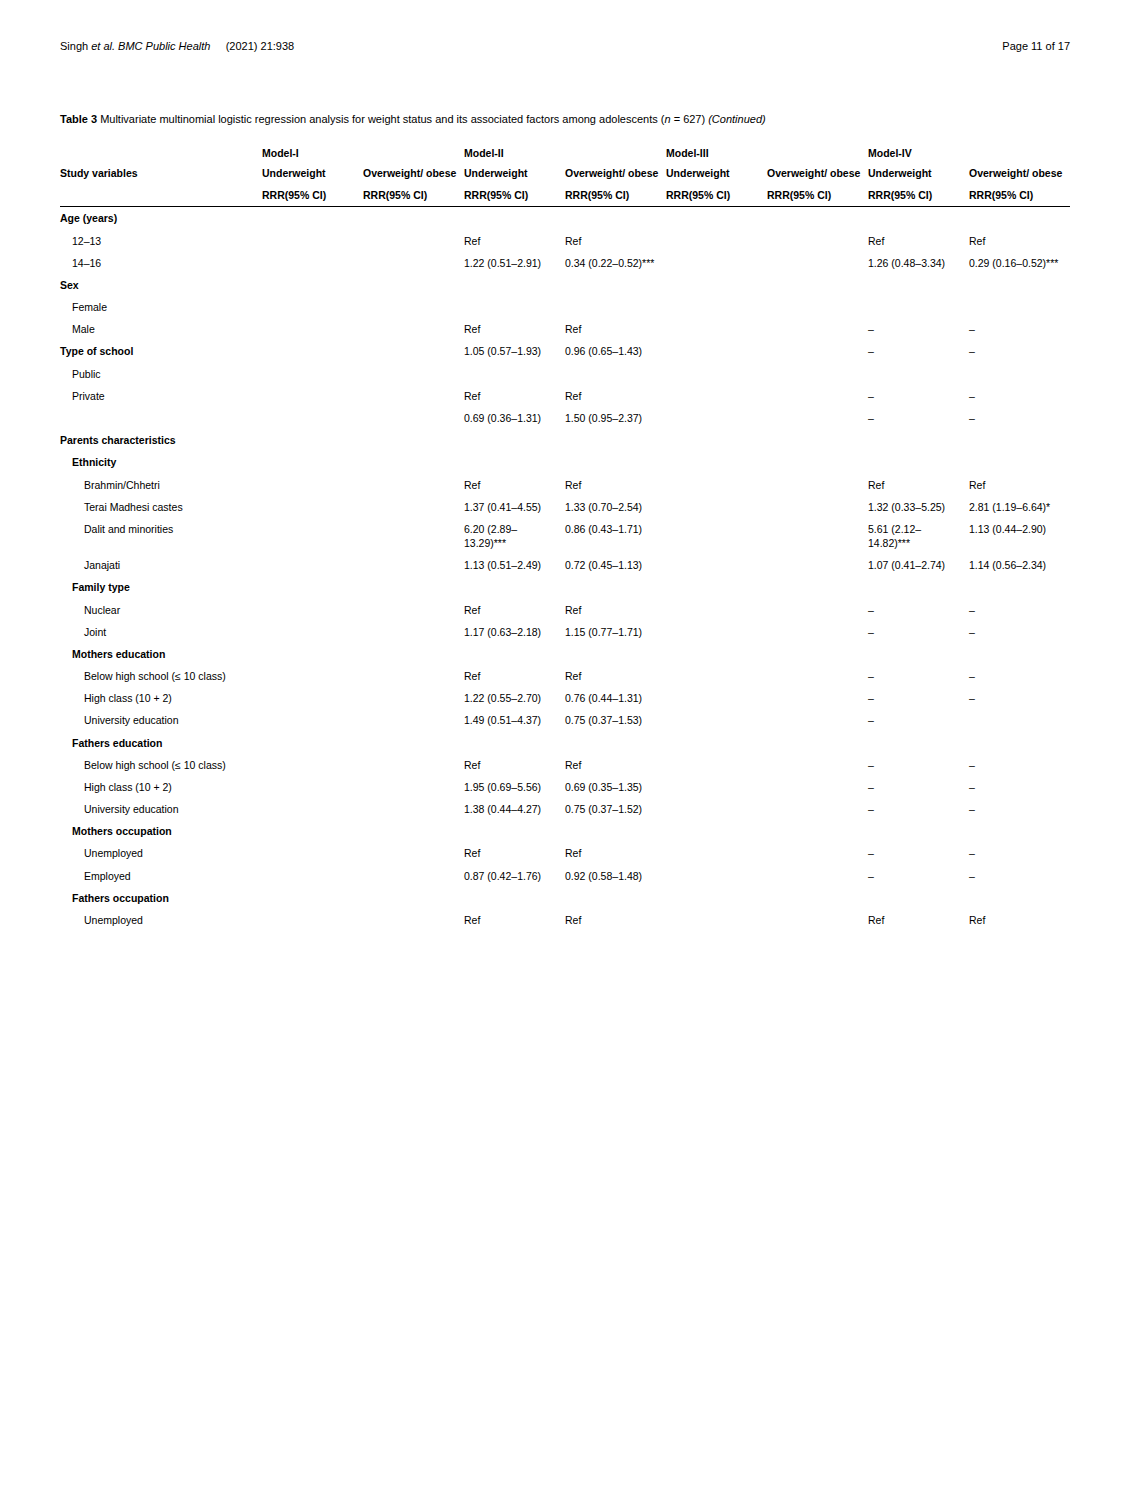Singh et al. BMC Public Health (2021) 21:938
Page 11 of 17
Table 3 Multivariate multinomial logistic regression analysis for weight status and its associated factors among adolescents (n = 627) (Continued)
| | Model-I | Model-II | Model-III | Model-IV |
| --- | --- | --- | --- | --- |
| Study variables | Underweight | Overweight/ obese | Underweight | Overweight/ obese | Underweight | Overweight/ obese | Underweight | Overweight/ obese |
| | RRR(95% CI) | RRR(95% CI) | RRR(95% CI) | RRR(95% CI) | RRR(95% CI) | RRR(95% CI) | RRR(95% CI) | RRR(95% CI) |
| Age (years) | | | | | | | | |
| 12–13 | | | Ref | Ref | | | Ref | Ref |
| 14–16 | | | 1.22 (0.51–2.91) | 0.34 (0.22–0.52)*** | | | 1.26 (0.48–3.34) | 0.29 (0.16–0.52)*** |
| Sex | | | | | | | | |
| Female | | | | | | | | |
| Male | | | Ref | Ref | | | – | – |
| Type of school | | | 1.05 (0.57–1.93) | 0.96 (0.65–1.43) | | | – | – |
| Public | | | | | | | | |
| Private | | | Ref | Ref | | | – | – |
| | | | 0.69 (0.36–1.31) | 1.50 (0.95–2.37) | | | – | – |
| Parents characteristics | | | | | | | | |
| Ethnicity | | | | | | | | |
| Brahmin/Chhetri | | | Ref | Ref | | | Ref | Ref |
| Terai Madhesi castes | | | 1.37 (0.41–4.55) | 1.33 (0.70–2.54) | | | 1.32 (0.33–5.25) | 2.81 (1.19–6.64)* |
| Dalit and minorities | | | 6.20 (2.89–13.29)*** | 0.86 (0.43–1.71) | | | 5.61 (2.12–14.82)*** | 1.13 (0.44–2.90) |
| Janajati | | | 1.13 (0.51–2.49) | 0.72 (0.45–1.13) | | | 1.07 (0.41–2.74) | 1.14 (0.56–2.34) |
| Family type | | | | | | | | |
| Nuclear | | | Ref | Ref | | | – | – |
| Joint | | | 1.17 (0.63–2.18) | 1.15 (0.77–1.71) | | | – | – |
| Mothers education | | | | | | | | |
| Below high school (≤ 10 class) | | | Ref | Ref | | | – | – |
| High class (10 + 2) | | | 1.22 (0.55–2.70) | 0.76 (0.44–1.31) | | | – | – |
| University education | | | 1.49 (0.51–4.37) | 0.75 (0.37–1.53) | | | – | |
| Fathers education | | | | | | | | |
| Below high school (≤ 10 class) | | | Ref | Ref | | | – | – |
| High class (10 + 2) | | | 1.95 (0.69–5.56) | 0.69 (0.35–1.35) | | | – | – |
| University education | | | 1.38 (0.44–4.27) | 0.75 (0.37–1.52) | | | – | – |
| Mothers occupation | | | | | | | | |
| Unemployed | | | Ref | Ref | | | – | – |
| Employed | | | 0.87 (0.42–1.76) | 0.92 (0.58–1.48) | | | – | – |
| Fathers occupation | | | | | | | | |
| Unemployed | | | Ref | Ref | | | Ref | Ref |